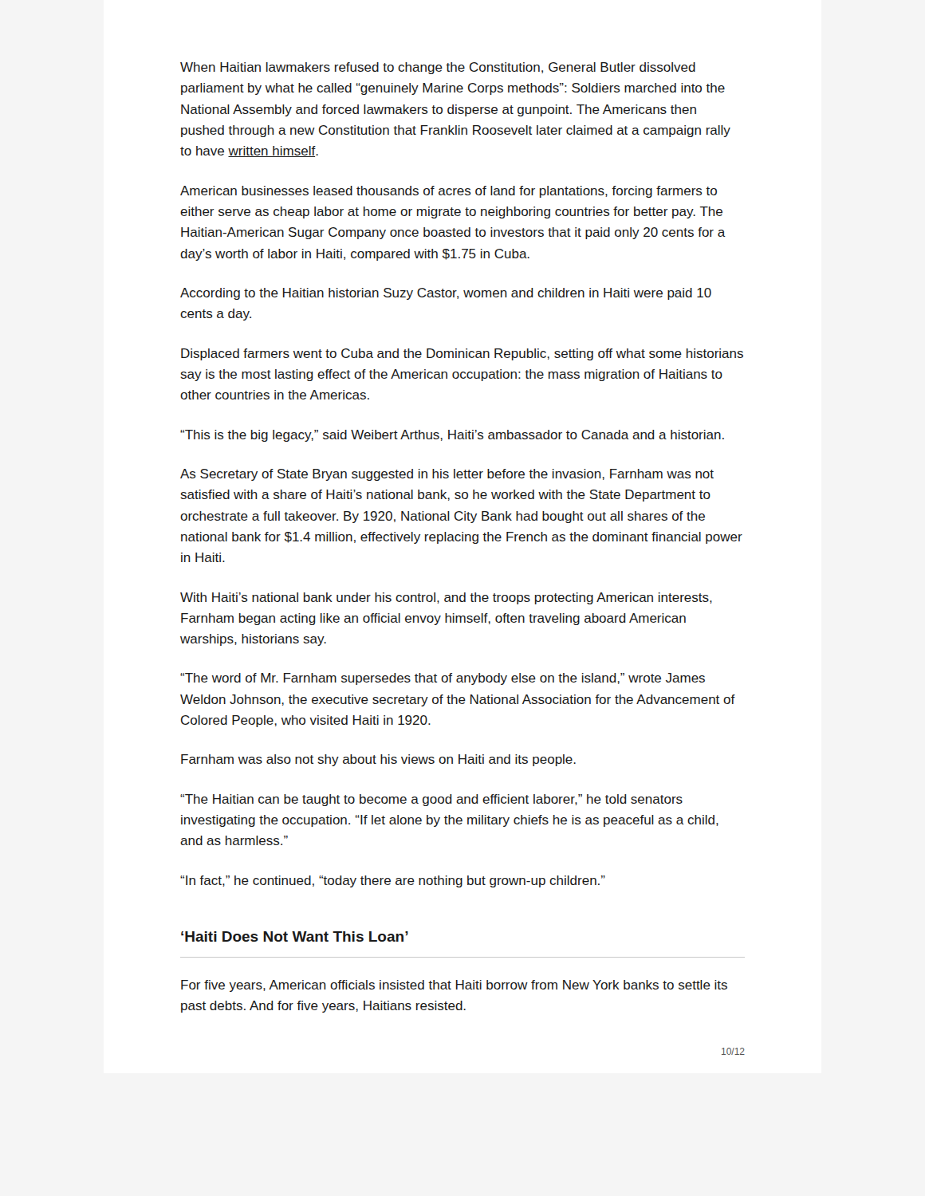When Haitian lawmakers refused to change the Constitution, General Butler dissolved parliament by what he called “genuinely Marine Corps methods”: Soldiers marched into the National Assembly and forced lawmakers to disperse at gunpoint. The Americans then pushed through a new Constitution that Franklin Roosevelt later claimed at a campaign rally to have written himself.
American businesses leased thousands of acres of land for plantations, forcing farmers to either serve as cheap labor at home or migrate to neighboring countries for better pay. The Haitian-American Sugar Company once boasted to investors that it paid only 20 cents for a day’s worth of labor in Haiti, compared with $1.75 in Cuba.
According to the Haitian historian Suzy Castor, women and children in Haiti were paid 10 cents a day.
Displaced farmers went to Cuba and the Dominican Republic, setting off what some historians say is the most lasting effect of the American occupation: the mass migration of Haitians to other countries in the Americas.
“This is the big legacy,” said Weibert Arthus, Haiti’s ambassador to Canada and a historian.
As Secretary of State Bryan suggested in his letter before the invasion, Farnham was not satisfied with a share of Haiti’s national bank, so he worked with the State Department to orchestrate a full takeover. By 1920, National City Bank had bought out all shares of the national bank for $1.4 million, effectively replacing the French as the dominant financial power in Haiti.
With Haiti’s national bank under his control, and the troops protecting American interests, Farnham began acting like an official envoy himself, often traveling aboard American warships, historians say.
“The word of Mr. Farnham supersedes that of anybody else on the island,” wrote James Weldon Johnson, the executive secretary of the National Association for the Advancement of Colored People, who visited Haiti in 1920.
Farnham was also not shy about his views on Haiti and its people.
“The Haitian can be taught to become a good and efficient laborer,” he told senators investigating the occupation. “If let alone by the military chiefs he is as peaceful as a child, and as harmless.”
“In fact,” he continued, “today there are nothing but grown-up children.”
‘Haiti Does Not Want This Loan’
For five years, American officials insisted that Haiti borrow from New York banks to settle its past debts. And for five years, Haitians resisted.
10/12